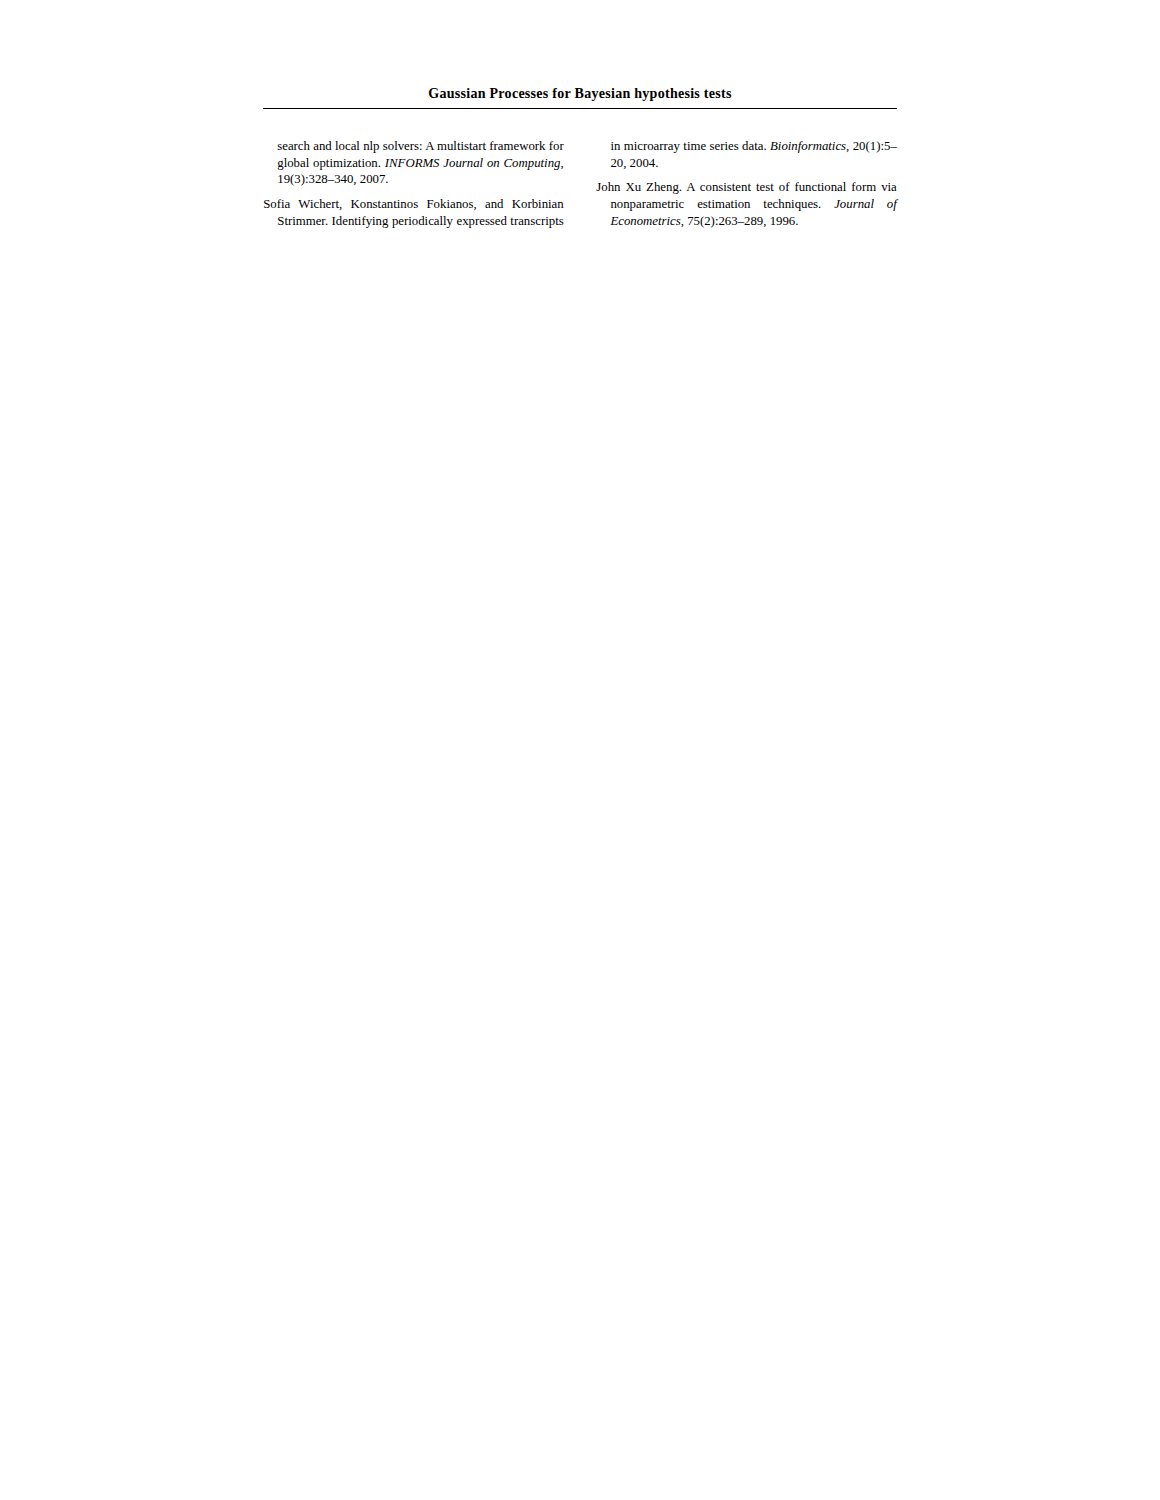Gaussian Processes for Bayesian hypothesis tests
search and local nlp solvers: A multistart framework for global optimization. INFORMS Journal on Computing, 19(3):328–340, 2007.
Sofia Wichert, Konstantinos Fokianos, and Korbinian Strimmer. Identifying periodically expressed transcripts in microarray time series data. Bioinformatics, 20(1):5–20, 2004.
John Xu Zheng. A consistent test of functional form via nonparametric estimation techniques. Journal of Econometrics, 75(2):263–289, 1996.